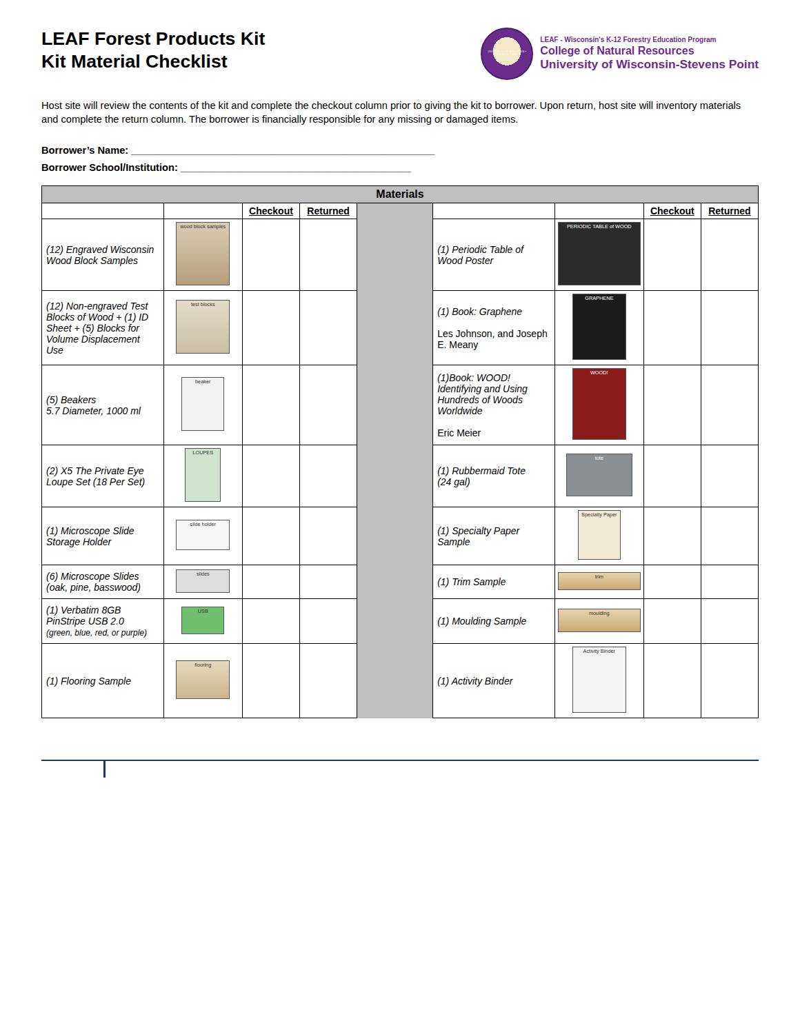LEAF Forest Products Kit
Kit Material Checklist
LEAF - Wisconsin's K-12 Forestry Education Program
College of Natural Resources
University of Wisconsin-Stevens Point
Host site will review the contents of the kit and complete the checkout column prior to giving the kit to borrower. Upon return, host site will inventory materials and complete the return column. The borrower is financially responsible for any missing or damaged items.
Borrower’s Name: ______________________________________________________
Borrower School/Institution: _________________________________________
| Materials |
| | | Checkout | Returned | | | | Checkout | Returned |
| (12) Engraved Wisconsin Wood Block Samples | wood block samples | | | | (1) Periodic Table of Wood Poster | PERIODIC TABLE of WOOD | | |
| (12) Non-engraved Test Blocks of Wood + (1) ID Sheet + (5) Blocks for Volume Displacement Use | test blocks | | | | (1) Book: Graphene Les Johnson, and Joseph E. Meany | GRAPHENE | | |
| (5) Beakers 5.7 Diameter, 1000 ml | beaker | | | | (1)Book: WOOD! Identifying and Using Hundreds of Woods Worldwide Eric Meier | WOOD! | | |
| (2) X5 The Private Eye Loupe Set (18 Per Set) | LOUPES | | | | (1) Rubbermaid Tote (24 gal) | tote | | |
| (1) Microscope Slide Storage Holder | slide holder | | | | (1) Specialty Paper Sample | Specialty Paper | | |
| (6) Microscope Slides (oak, pine, basswood) | slides | | | | (1) Trim Sample | trim | | |
| (1) Verbatim 8GB PinStripe USB 2.0 (green, blue, red, or purple) | USB | | | | (1) Moulding Sample | moulding | | |
| (1) Flooring Sample | flooring | | | | (1) Activity Binder | Activity Binder | | |